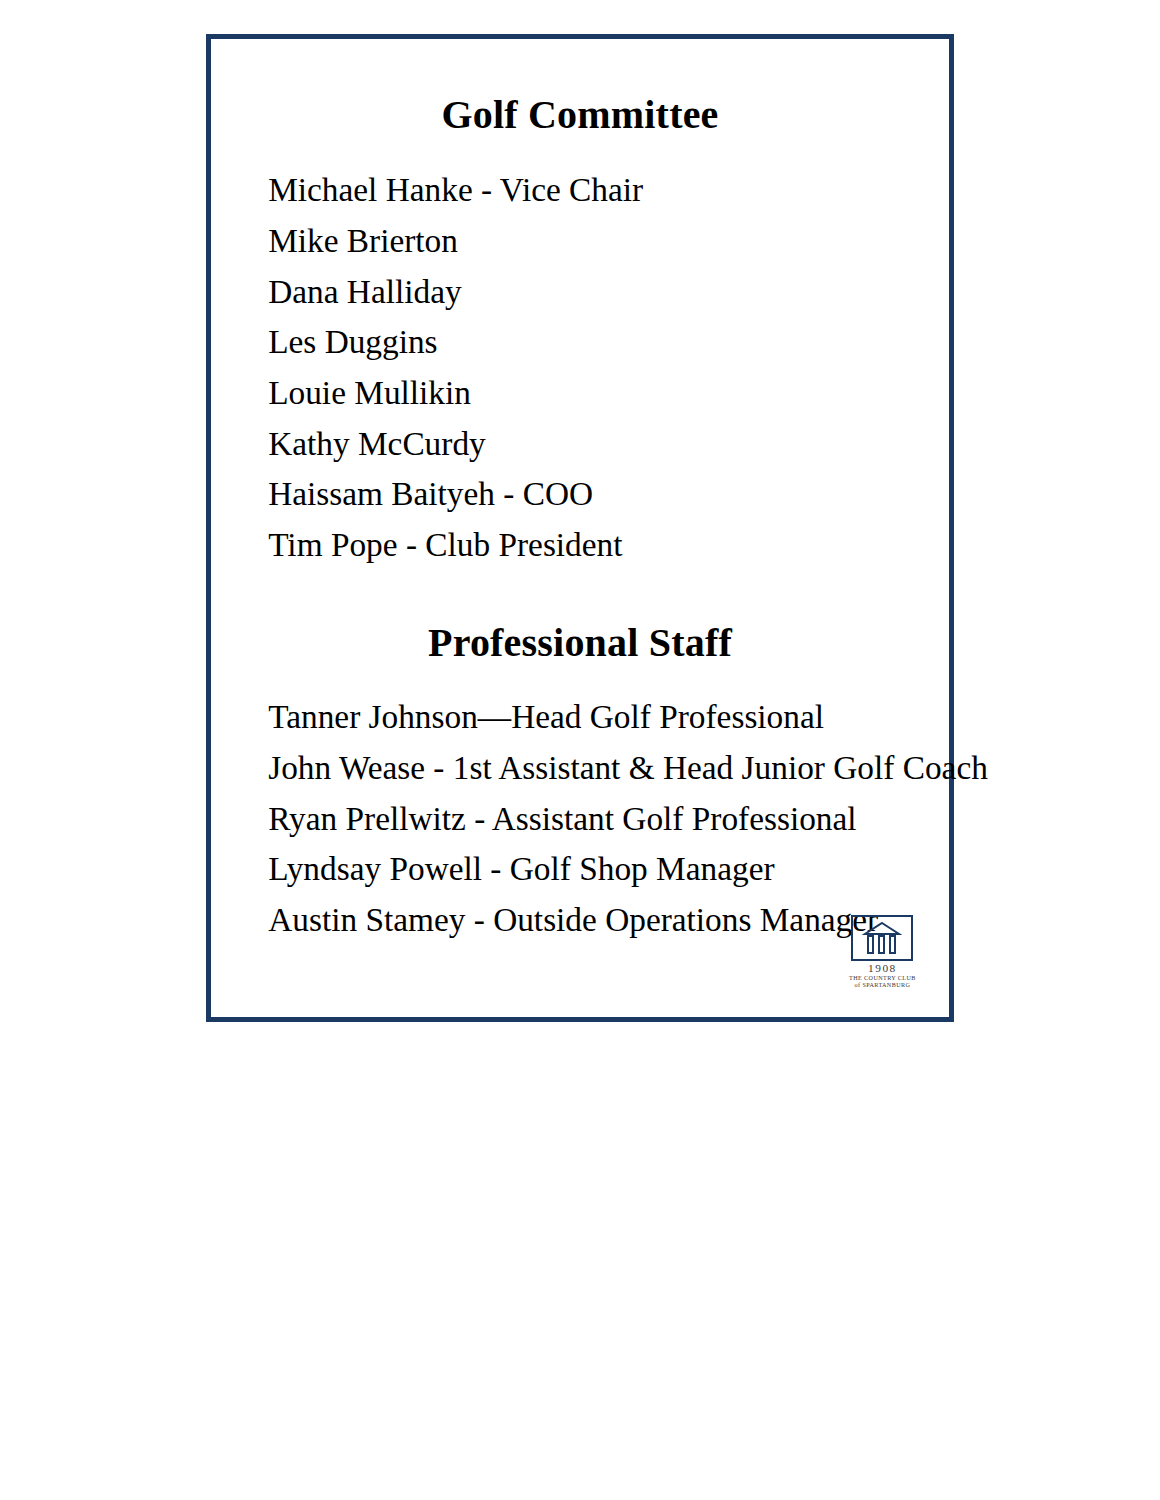Golf Committee
Michael Hanke - Vice Chair
Mike Brierton
Dana Halliday
Les Duggins
Louie Mullikin
Kathy McCurdy
Haissam Baityeh - COO
Tim Pope - Club President
Professional Staff
Tanner Johnson—Head Golf Professional
John Wease - 1st Assistant & Head Junior Golf Coach
Ryan Prellwitz - Assistant Golf Professional
Lyndsay Powell - Golf Shop Manager
Austin Stamey - Outside Operations Manager
1908
THE COUNTRY CLUB
of SPARTANBURG